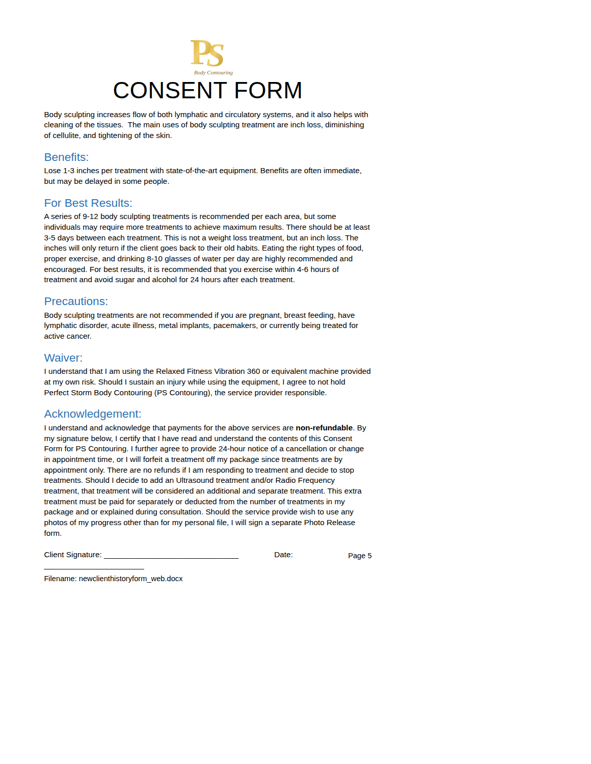P S Body Contouring
CONSENT FORM
Body sculpting increases flow of both lymphatic and circulatory systems, and it also helps with cleaning of the tissues. The main uses of body sculpting treatment are inch loss, diminishing of cellulite, and tightening of the skin.
Benefits:
Lose 1-3 inches per treatment with state-of-the-art equipment. Benefits are often immediate, but may be delayed in some people.
For Best Results:
A series of 9-12 body sculpting treatments is recommended per each area, but some individuals may require more treatments to achieve maximum results. There should be at least 3-5 days between each treatment. This is not a weight loss treatment, but an inch loss. The inches will only return if the client goes back to their old habits. Eating the right types of food, proper exercise, and drinking 8-10 glasses of water per day are highly recommended and encouraged. For best results, it is recommended that you exercise within 4-6 hours of treatment and avoid sugar and alcohol for 24 hours after each treatment.
Precautions:
Body sculpting treatments are not recommended if you are pregnant, breast feeding, have lymphatic disorder, acute illness, metal implants, pacemakers, or currently being treated for active cancer.
Waiver:
I understand that I am using the Relaxed Fitness Vibration 360 or equivalent machine provided at my own risk. Should I sustain an injury while using the equipment, I agree to not hold Perfect Storm Body Contouring (PS Contouring), the service provider responsible.
Acknowledgement:
I understand and acknowledge that payments for the above services are non-refundable. By my signature below, I certify that I have read and understand the contents of this Consent Form for PS Contouring. I further agree to provide 24-hour notice of a cancellation or change in appointment time, or I will forfeit a treatment off my package since treatments are by appointment only. There are no refunds if I am responding to treatment and decide to stop treatments. Should I decide to add an Ultrasound treatment and/or Radio Frequency treatment, that treatment will be considered an additional and separate treatment. This extra treatment must be paid for separately or deducted from the number of treatments in my package and or explained during consultation. Should the service provide wish to use any photos of my progress other than for my personal file, I will sign a separate Photo Release form.
Client Signature: _______________________________ Date: _______________________
Page 5
Filename: newclienthistoryform_web.docx